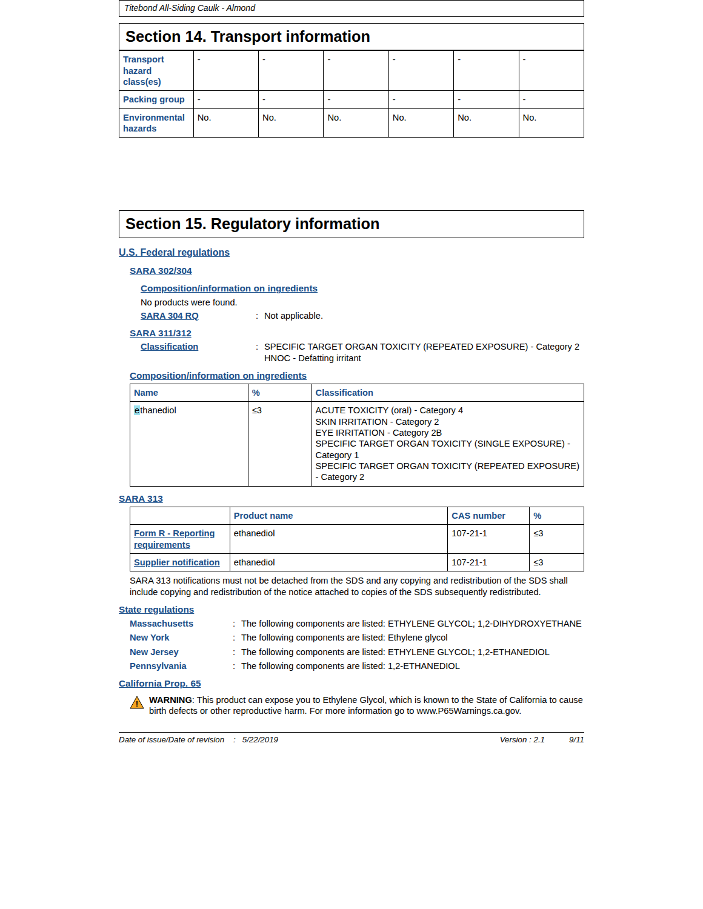Titebond All-Siding Caulk - Almond
Section 14. Transport information
| Transport hazard class(es) | - | - | - | - | - | - |
| Packing group | - | - | - | - | - | - |
| Environmental hazards | No. | No. | No. | No. | No. | No. |
Section 15. Regulatory information
U.S. Federal regulations
SARA 302/304
Composition/information on ingredients
No products were found.
SARA 304 RQ
:
Not applicable.
SARA 311/312
Classification
:
SPECIFIC TARGET ORGAN TOXICITY (REPEATED EXPOSURE) - Category 2
HNOC - Defatting irritant
Composition/information on ingredients
| Name | % | Classification |
| --- | --- | --- |
| e thanediol | ≤3 | ACUTE TOXICITY (oral) - Category 4 SKIN IRRITATION - Category 2 EYE IRRITATION - Category 2B SPECIFIC TARGET ORGAN TOXICITY (SINGLE EXPOSURE) - Category 1 SPECIFIC TARGET ORGAN TOXICITY (REPEATED EXPOSURE) - Category 2 |
SARA 313
| | Product name | CAS number | % |
| --- | --- | --- | --- |
| Form R - Reporting requirements | ethanediol | 107-21-1 | ≤3 |
| Supplier notification | ethanediol | 107-21-1 | ≤3 |
SARA 313 notifications must not be detached from the SDS and any copying and redistribution of the SDS shall include copying and redistribution of the notice attached to copies of the SDS subsequently redistributed.
State regulations
Massachusetts
:
The following components are listed: ETHYLENE GLYCOL; 1,2-DIHYDROXYETHANE
New York
:
The following components are listed: Ethylene glycol
New Jersey
:
The following components are listed: ETHYLENE GLYCOL; 1,2-ETHANEDIOL
Pennsylvania
:
The following components are listed: 1,2-ETHANEDIOL
California Prop. 65
!
WARNING: This product can expose you to Ethylene Glycol, which is known to the State of California to cause birth defects or other reproductive harm. For more information go to www.P65Warnings.ca.gov.
Date of issue/Date of revision : 5/22/2019
Version : 2.1
9/11